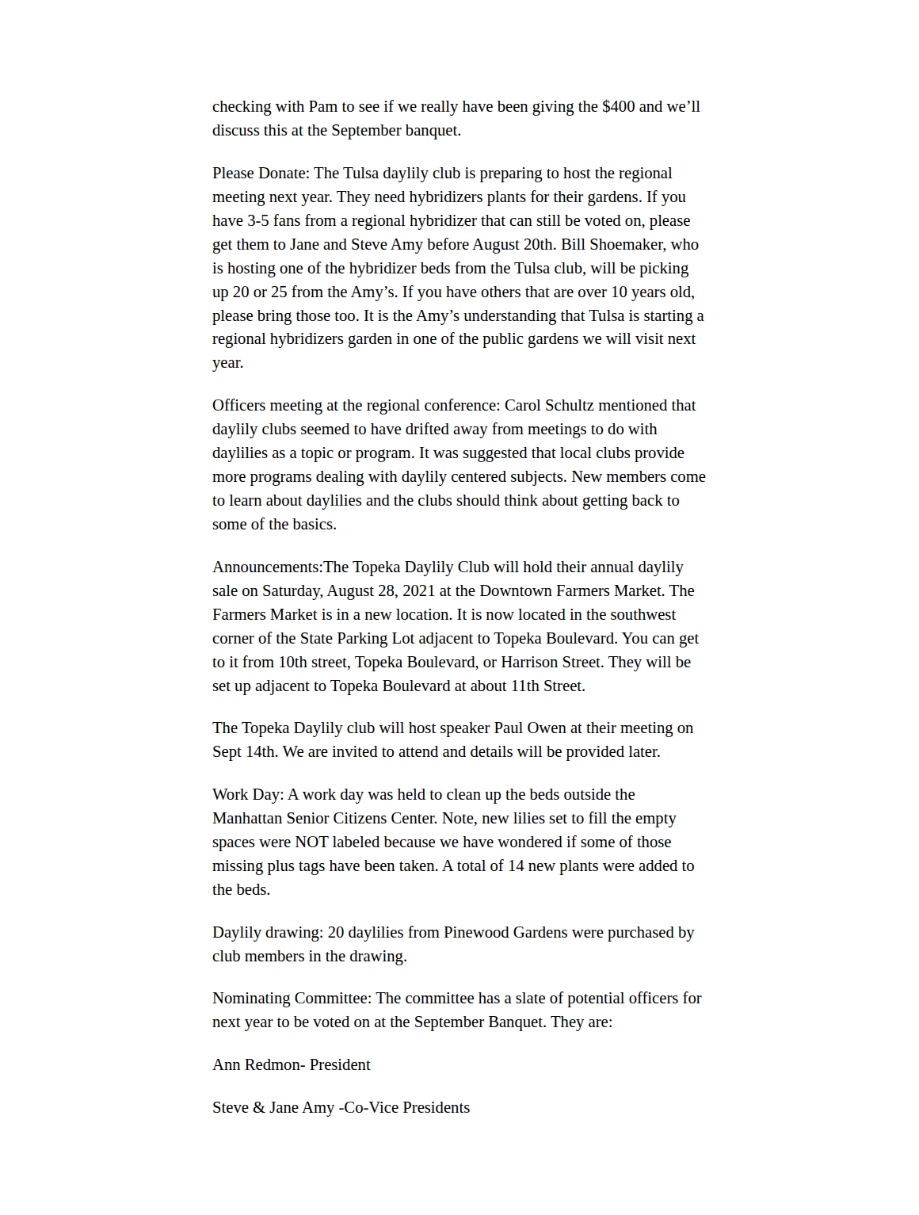checking with Pam to see if we really have been giving the $400 and we’ll discuss this at the September banquet.
Please Donate: The Tulsa daylily club is preparing to host the regional meeting next year. They need hybridizers plants for their gardens. If you have 3-5 fans from a regional hybridizer that can still be voted on, please get them to Jane and Steve Amy before August 20th. Bill Shoemaker, who is hosting one of the hybridizer beds from the Tulsa club, will be picking up 20 or 25 from the Amy’s. If you have others that are over 10 years old, please bring those too. It is the Amy’s understanding that Tulsa is starting a regional hybridizers garden in one of the public gardens we will visit next year.
Officers meeting at the regional conference: Carol Schultz mentioned that daylily clubs seemed to have drifted away from meetings to do with daylilies as a topic or program. It was suggested that local clubs provide more programs dealing with daylily centered subjects. New members come to learn about daylilies and the clubs should think about getting back to some of the basics.
Announcements:The Topeka Daylily Club will hold their annual daylily sale on Saturday, August 28, 2021 at the Downtown Farmers Market. The Farmers Market is in a new location. It is now located in the southwest corner of the State Parking Lot adjacent to Topeka Boulevard. You can get to it from 10th street, Topeka Boulevard, or Harrison Street. They will be set up adjacent to Topeka Boulevard at about 11th Street.
The Topeka Daylily club will host speaker Paul Owen at their meeting on Sept 14th. We are invited to attend and details will be provided later.
Work Day: A work day was held to clean up the beds outside the Manhattan Senior Citizens Center. Note, new lilies set to fill the empty spaces were NOT labeled because we have wondered if some of those missing plus tags have been taken. A total of 14 new plants were added to the beds.
Daylily drawing: 20 daylilies from Pinewood Gardens were purchased by club members in the drawing.
Nominating Committee: The committee has a slate of potential officers for next year to be voted on at the September Banquet. They are:
Ann Redmon- President
Steve & Jane Amy -Co-Vice Presidents